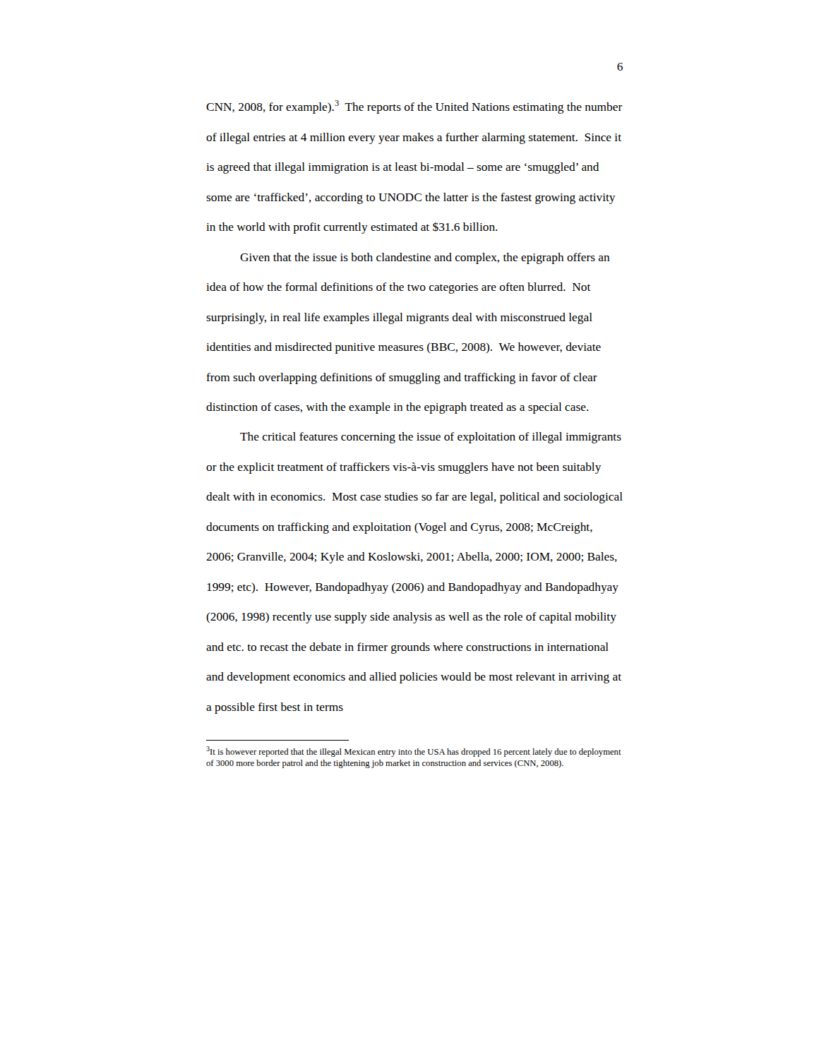6
CNN, 2008, for example).3 The reports of the United Nations estimating the number of illegal entries at 4 million every year makes a further alarming statement. Since it is agreed that illegal immigration is at least bi-modal – some are ‘smuggled’ and some are ‘trafficked’, according to UNODC the latter is the fastest growing activity in the world with profit currently estimated at $31.6 billion.
Given that the issue is both clandestine and complex, the epigraph offers an idea of how the formal definitions of the two categories are often blurred. Not surprisingly, in real life examples illegal migrants deal with misconstrued legal identities and misdirected punitive measures (BBC, 2008). We however, deviate from such overlapping definitions of smuggling and trafficking in favor of clear distinction of cases, with the example in the epigraph treated as a special case.
The critical features concerning the issue of exploitation of illegal immigrants or the explicit treatment of traffickers vis-à-vis smugglers have not been suitably dealt with in economics. Most case studies so far are legal, political and sociological documents on trafficking and exploitation (Vogel and Cyrus, 2008; McCreight, 2006; Granville, 2004; Kyle and Koslowski, 2001; Abella, 2000; IOM, 2000; Bales, 1999; etc). However, Bandopadhyay (2006) and Bandopadhyay and Bandopadhyay (2006, 1998) recently use supply side analysis as well as the role of capital mobility and etc. to recast the debate in firmer grounds where constructions in international and development economics and allied policies would be most relevant in arriving at a possible first best in terms
3It is however reported that the illegal Mexican entry into the USA has dropped 16 percent lately due to deployment of 3000 more border patrol and the tightening job market in construction and services (CNN, 2008).